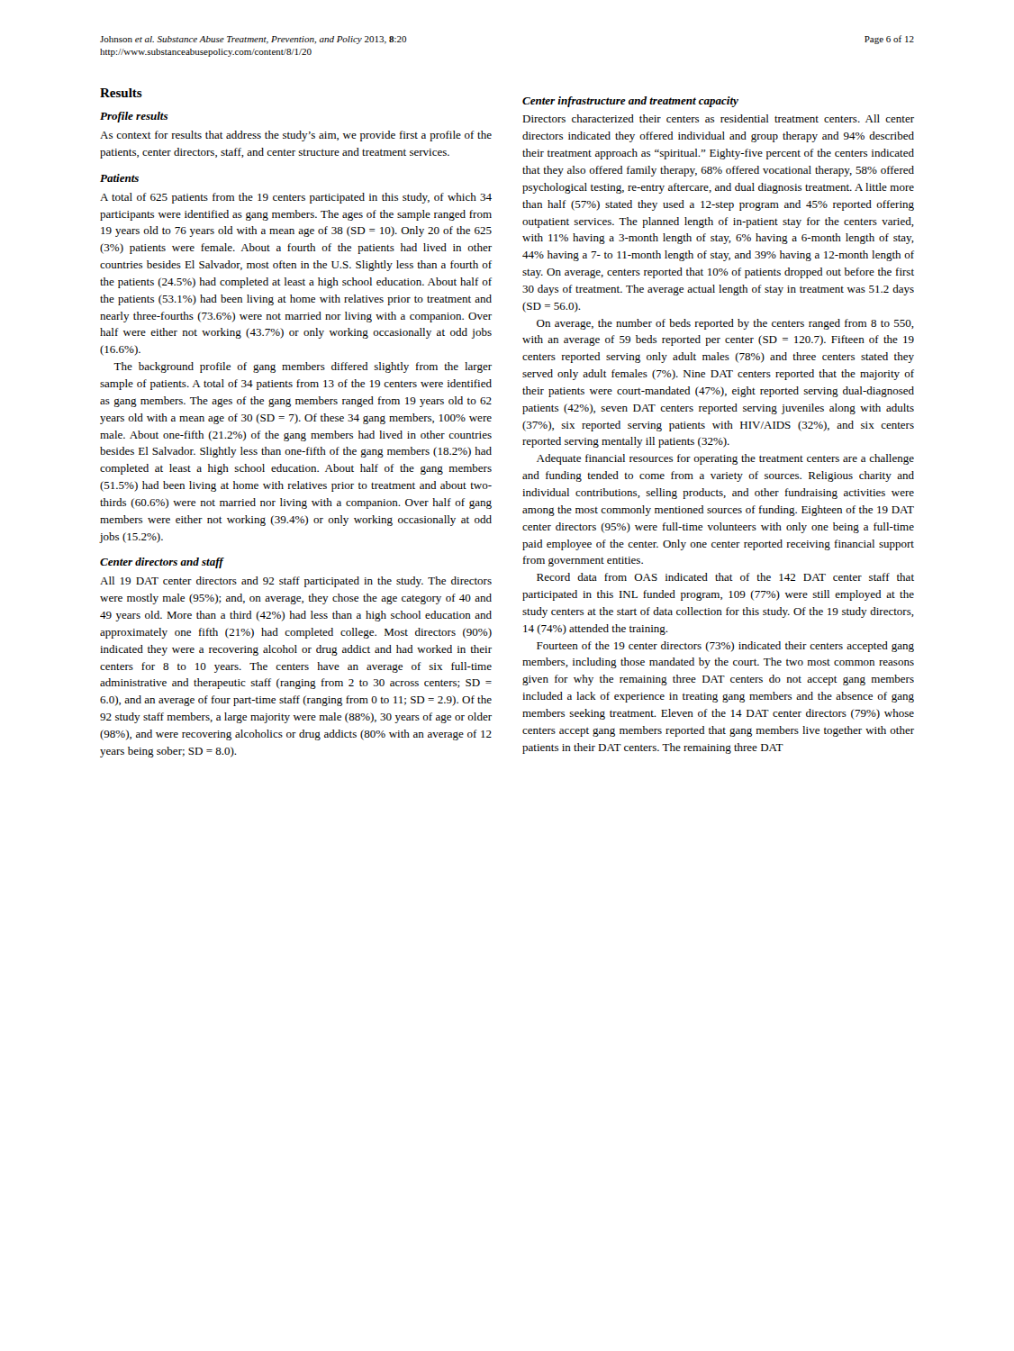Johnson et al. Substance Abuse Treatment, Prevention, and Policy 2013, 8:20 http://www.substanceabusepolicy.com/content/8/1/20
Page 6 of 12
Results
Profile results
As context for results that address the study’s aim, we provide first a profile of the patients, center directors, staff, and center structure and treatment services.
Patients
A total of 625 patients from the 19 centers participated in this study, of which 34 participants were identified as gang members. The ages of the sample ranged from 19 years old to 76 years old with a mean age of 38 (SD = 10). Only 20 of the 625 (3%) patients were female. About a fourth of the patients had lived in other countries besides El Salvador, most often in the U.S. Slightly less than a fourth of the patients (24.5%) had completed at least a high school education. About half of the patients (53.1%) had been living at home with relatives prior to treatment and nearly three-fourths (73.6%) were not married nor living with a companion. Over half were either not working (43.7%) or only working occasionally at odd jobs (16.6%).
The background profile of gang members differed slightly from the larger sample of patients. A total of 34 patients from 13 of the 19 centers were identified as gang members. The ages of the gang members ranged from 19 years old to 62 years old with a mean age of 30 (SD = 7). Of these 34 gang members, 100% were male. About one-fifth (21.2%) of the gang members had lived in other countries besides El Salvador. Slightly less than one-fifth of the gang members (18.2%) had completed at least a high school education. About half of the gang members (51.5%) had been living at home with relatives prior to treatment and about two-thirds (60.6%) were not married nor living with a companion. Over half of gang members were either not working (39.4%) or only working occasionally at odd jobs (15.2%).
Center directors and staff
All 19 DAT center directors and 92 staff participated in the study. The directors were mostly male (95%); and, on average, they chose the age category of 40 and 49 years old. More than a third (42%) had less than a high school education and approximately one fifth (21%) had completed college. Most directors (90%) indicated they were a recovering alcohol or drug addict and had worked in their centers for 8 to 10 years. The centers have an average of six full-time administrative and therapeutic staff (ranging from 2 to 30 across centers; SD = 6.0), and an average of four part-time staff (ranging from 0 to 11; SD = 2.9). Of the 92 study staff members, a large majority were male (88%), 30 years of age or older (98%), and were recovering alcoholics or drug addicts (80% with an average of 12 years being sober; SD = 8.0).
Center infrastructure and treatment capacity
Directors characterized their centers as residential treatment centers. All center directors indicated they offered individual and group therapy and 94% described their treatment approach as “spiritual.” Eighty-five percent of the centers indicated that they also offered family therapy, 68% offered vocational therapy, 58% offered psychological testing, re-entry aftercare, and dual diagnosis treatment. A little more than half (57%) stated they used a 12-step program and 45% reported offering outpatient services. The planned length of in-patient stay for the centers varied, with 11% having a 3-month length of stay, 6% having a 6-month length of stay, 44% having a 7- to 11-month length of stay, and 39% having a 12-month length of stay. On average, centers reported that 10% of patients dropped out before the first 30 days of treatment. The average actual length of stay in treatment was 51.2 days (SD = 56.0).
On average, the number of beds reported by the centers ranged from 8 to 550, with an average of 59 beds reported per center (SD = 120.7). Fifteen of the 19 centers reported serving only adult males (78%) and three centers stated they served only adult females (7%). Nine DAT centers reported that the majority of their patients were court-mandated (47%), eight reported serving dual-diagnosed patients (42%), seven DAT centers reported serving juveniles along with adults (37%), six reported serving patients with HIV/AIDS (32%), and six centers reported serving mentally ill patients (32%).
Adequate financial resources for operating the treatment centers are a challenge and funding tended to come from a variety of sources. Religious charity and individual contributions, selling products, and other fundraising activities were among the most commonly mentioned sources of funding. Eighteen of the 19 DAT center directors (95%) were full-time volunteers with only one being a full-time paid employee of the center. Only one center reported receiving financial support from government entities.
Record data from OAS indicated that of the 142 DAT center staff that participated in this INL funded program, 109 (77%) were still employed at the study centers at the start of data collection for this study. Of the 19 study directors, 14 (74%) attended the training.
Fourteen of the 19 center directors (73%) indicated their centers accepted gang members, including those mandated by the court. The two most common reasons given for why the remaining three DAT centers do not accept gang members included a lack of experience in treating gang members and the absence of gang members seeking treatment. Eleven of the 14 DAT center directors (79%) whose centers accept gang members reported that gang members live together with other patients in their DAT centers. The remaining three DAT